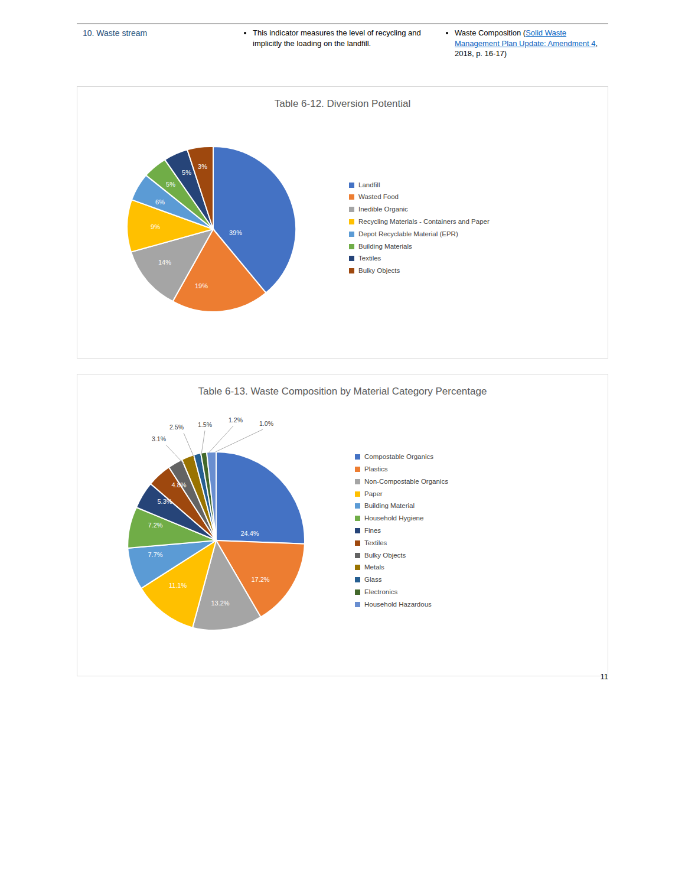| 10. Waste stream | This indicator measures the level of recycling and implicitly the loading on the landfill. | Waste Composition ( Solid Waste Management Plan Update: Amendment 4 , 2018, p. 16-17) |
Table 6-12. Diversion Potential
39% 19% 14% 9% 6% 5% 5% 3%
Landfill
Wasted Food
Inedible Organic
Recycling Materials - Containers and Paper
Depot Recyclable Material (EPR)
Building Materials
Textiles
Bulky Objects
Table 6-13. Waste Composition by Material Category Percentage
24.4% 17.2% 13.2% 11.1% 7.7% 7.2% 5.3% 4.8% 3.1% 2.5% 1.5% 1.2% 1.0%
Compostable Organics
Plastics
Non-Compostable Organics
Paper
Building Material
Household Hygiene
Fines
Textiles
Bulky Objects
Metals
Glass
Electronics
Household Hazardous
11